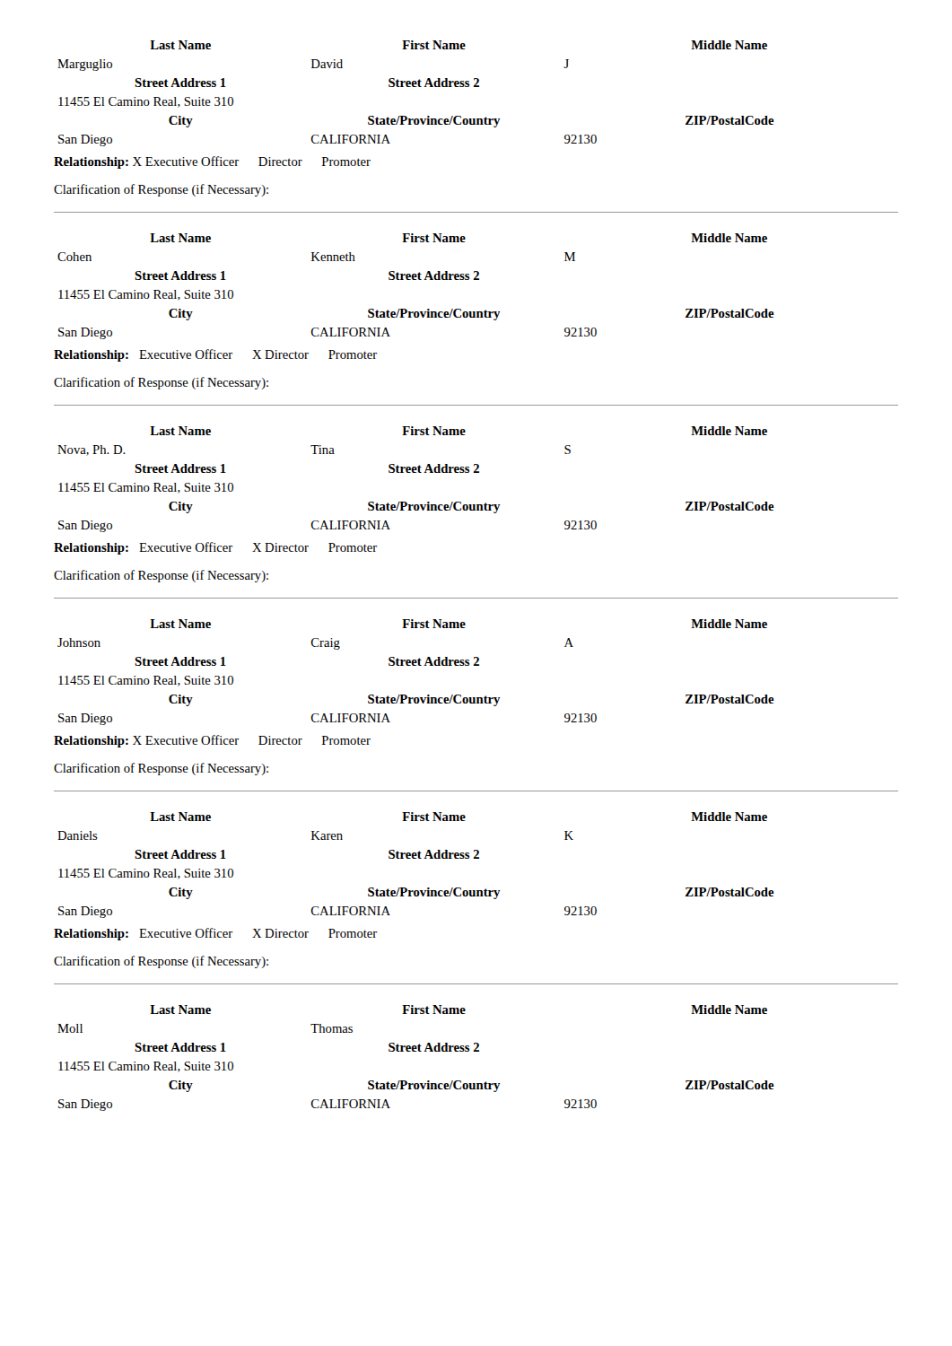| Last Name | First Name | Middle Name |
| --- | --- | --- |
| Marguglio | David | J | |
| Street Address 1 | Street Address 2 | | |
| 11455 El Camino Real, Suite 310 |
| City | State/Province/Country | ZIP/PostalCode |
| San Diego | CALIFORNIA | 92130 | |
Relationship: X Executive Officer Director Promoter
Clarification of Response (if Necessary):
| Last Name | First Name | Middle Name |
| --- | --- | --- |
| Cohen | Kenneth | M | |
| Street Address 1 | Street Address 2 | | |
| 11455 El Camino Real, Suite 310 |
| City | State/Province/Country | ZIP/PostalCode |
| San Diego | CALIFORNIA | 92130 | |
Relationship: Executive Officer X Director Promoter
Clarification of Response (if Necessary):
| Last Name | First Name | Middle Name |
| --- | --- | --- |
| Nova, Ph. D. | Tina | S | |
| Street Address 1 | Street Address 2 | | |
| 11455 El Camino Real, Suite 310 |
| City | State/Province/Country | ZIP/PostalCode |
| San Diego | CALIFORNIA | 92130 | |
Relationship: Executive Officer X Director Promoter
Clarification of Response (if Necessary):
| Last Name | First Name | Middle Name |
| --- | --- | --- |
| Johnson | Craig | A | |
| Street Address 1 | Street Address 2 | | |
| 11455 El Camino Real, Suite 310 |
| City | State/Province/Country | ZIP/PostalCode |
| San Diego | CALIFORNIA | 92130 | |
Relationship: X Executive Officer Director Promoter
Clarification of Response (if Necessary):
| Last Name | First Name | Middle Name |
| --- | --- | --- |
| Daniels | Karen | K | |
| Street Address 1 | Street Address 2 | | |
| 11455 El Camino Real, Suite 310 |
| City | State/Province/Country | ZIP/PostalCode |
| San Diego | CALIFORNIA | 92130 | |
Relationship: Executive Officer X Director Promoter
Clarification of Response (if Necessary):
| Last Name | First Name | Middle Name |
| --- | --- | --- |
| Moll | Thomas | | |
| Street Address 1 | Street Address 2 | | |
| 11455 El Camino Real, Suite 310 |
| City | State/Province/Country | ZIP/PostalCode |
| San Diego | CALIFORNIA | 92130 | |